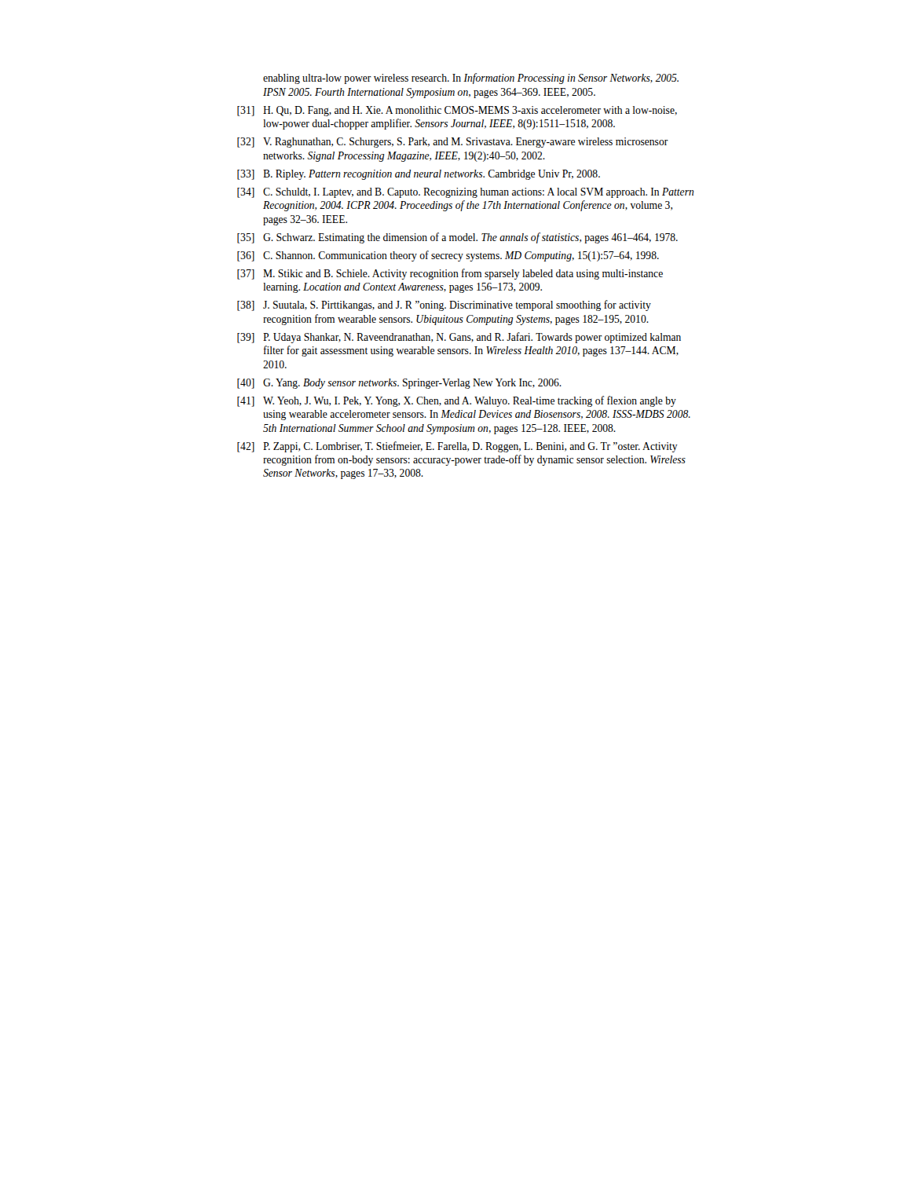enabling ultra-low power wireless research. In Information Processing in Sensor Networks, 2005. IPSN 2005. Fourth International Symposium on, pages 364–369. IEEE, 2005.
[31] H. Qu, D. Fang, and H. Xie. A monolithic CMOS-MEMS 3-axis accelerometer with a low-noise, low-power dual-chopper amplifier. Sensors Journal, IEEE, 8(9):1511–1518, 2008.
[32] V. Raghunathan, C. Schurgers, S. Park, and M. Srivastava. Energy-aware wireless microsensor networks. Signal Processing Magazine, IEEE, 19(2):40–50, 2002.
[33] B. Ripley. Pattern recognition and neural networks. Cambridge Univ Pr, 2008.
[34] C. Schuldt, I. Laptev, and B. Caputo. Recognizing human actions: A local SVM approach. In Pattern Recognition, 2004. ICPR 2004. Proceedings of the 17th International Conference on, volume 3, pages 32–36. IEEE.
[35] G. Schwarz. Estimating the dimension of a model. The annals of statistics, pages 461–464, 1978.
[36] C. Shannon. Communication theory of secrecy systems. MD Computing, 15(1):57–64, 1998.
[37] M. Stikic and B. Schiele. Activity recognition from sparsely labeled data using multi-instance learning. Location and Context Awareness, pages 156–173, 2009.
[38] J. Suutala, S. Pirttikangas, and J. R ”oning. Discriminative temporal smoothing for activity recognition from wearable sensors. Ubiquitous Computing Systems, pages 182–195, 2010.
[39] P. Udaya Shankar, N. Raveendranathan, N. Gans, and R. Jafari. Towards power optimized kalman filter for gait assessment using wearable sensors. In Wireless Health 2010, pages 137–144. ACM, 2010.
[40] G. Yang. Body sensor networks. Springer-Verlag New York Inc, 2006.
[41] W. Yeoh, J. Wu, I. Pek, Y. Yong, X. Chen, and A. Waluyo. Real-time tracking of flexion angle by using wearable accelerometer sensors. In Medical Devices and Biosensors, 2008. ISSS-MDBS 2008. 5th International Summer School and Symposium on, pages 125–128. IEEE, 2008.
[42] P. Zappi, C. Lombriser, T. Stiefmeier, E. Farella, D. Roggen, L. Benini, and G. Tr ”oster. Activity recognition from on-body sensors: accuracy-power trade-off by dynamic sensor selection. Wireless Sensor Networks, pages 17–33, 2008.